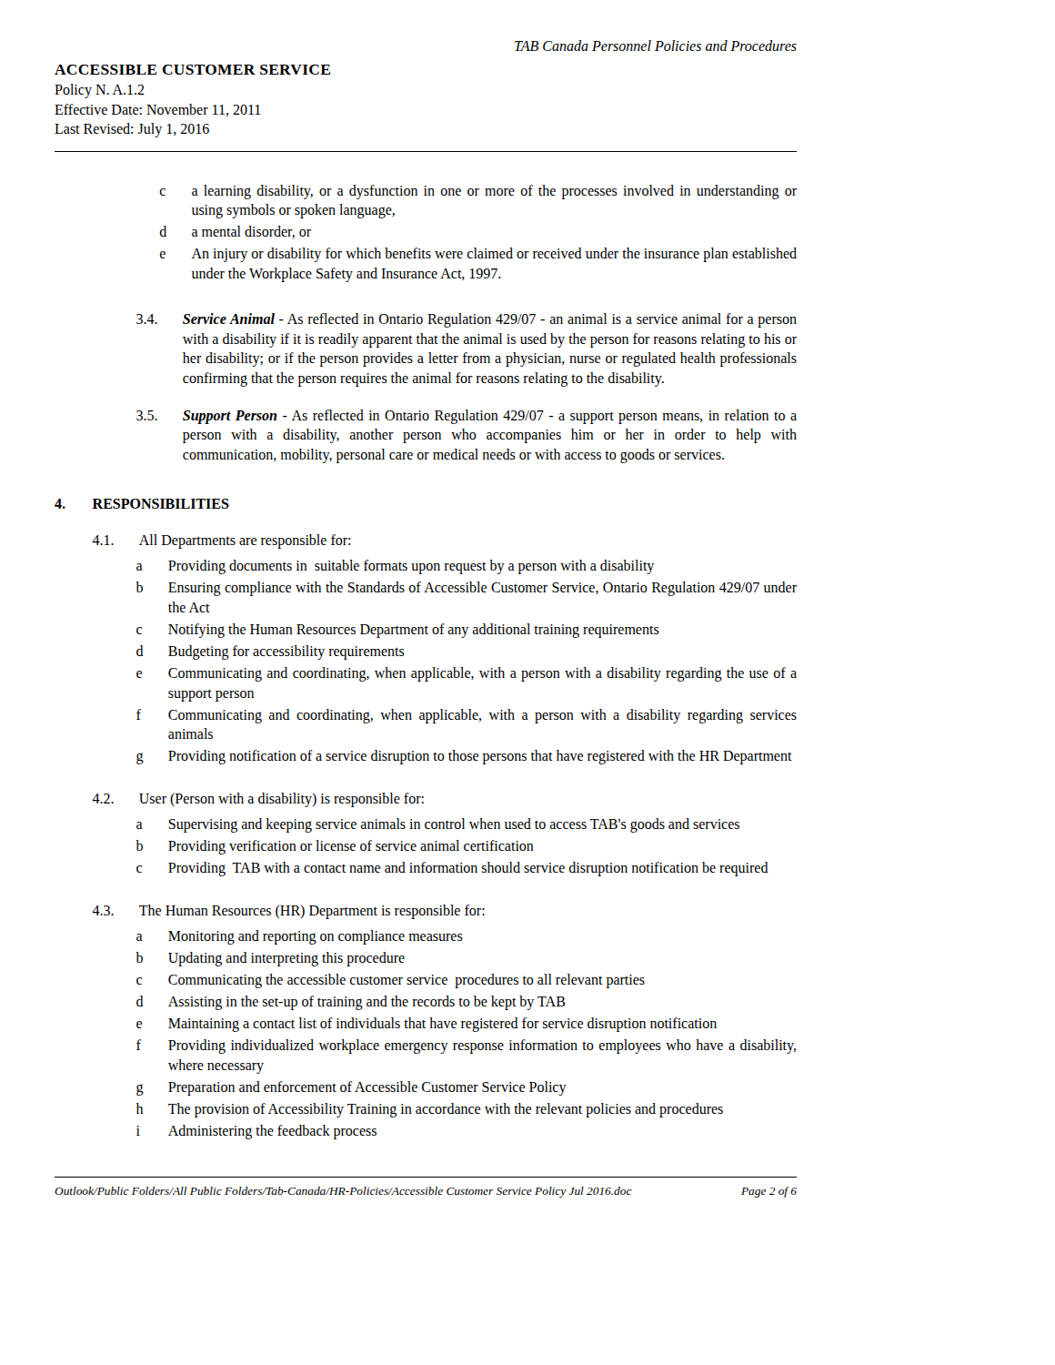TAB Canada Personnel Policies and Procedures
ACCESSIBLE CUSTOMER SERVICE
Policy N. A.1.2
Effective Date: November 11, 2011
Last Revised: July 1, 2016
c a learning disability, or a dysfunction in one or more of the processes involved in understanding or using symbols or spoken language,
d a mental disorder, or
e An injury or disability for which benefits were claimed or received under the insurance plan established under the Workplace Safety and Insurance Act, 1997.
3.4. Service Animal - As reflected in Ontario Regulation 429/07 - an animal is a service animal for a person with a disability if it is readily apparent that the animal is used by the person for reasons relating to his or her disability; or if the person provides a letter from a physician, nurse or regulated health professionals confirming that the person requires the animal for reasons relating to the disability.
3.5. Support Person - As reflected in Ontario Regulation 429/07 - a support person means, in relation to a person with a disability, another person who accompanies him or her in order to help with communication, mobility, personal care or medical needs or with access to goods or services.
4. RESPONSIBILITIES
4.1. All Departments are responsible for:
aProviding documents in suitable formats upon request by a person with a disability
bEnsuring compliance with the Standards of Accessible Customer Service, Ontario Regulation 429/07 under the Act
cNotifying the Human Resources Department of any additional training requirements
dBudgeting for accessibility requirements
eCommunicating and coordinating, when applicable, with a person with a disability regarding the use of a support person
fCommunicating and coordinating, when applicable, with a person with a disability regarding services animals
gProviding notification of a service disruption to those persons that have registered with the HR Department
4.2. User (Person with a disability) is responsible for:
aSupervising and keeping service animals in control when used to access TAB's goods and services
bProviding verification or license of service animal certification
cProviding TAB with a contact name and information should service disruption notification be required
4.3. The Human Resources (HR) Department is responsible for:
aMonitoring and reporting on compliance measures
bUpdating and interpreting this procedure
cCommunicating the accessible customer service procedures to all relevant parties
dAssisting in the set-up of training and the records to be kept by TAB
eMaintaining a contact list of individuals that have registered for service disruption notification
fProviding individualized workplace emergency response information to employees who have a disability, where necessary
gPreparation and enforcement of Accessible Customer Service Policy
hThe provision of Accessibility Training in accordance with the relevant policies and procedures
iAdministering the feedback process
Outlook/Public Folders/All Public Folders/Tab-Canada/HR-Policies/Accessible Customer Service Policy Jul 2016.doc Page 2 of 6